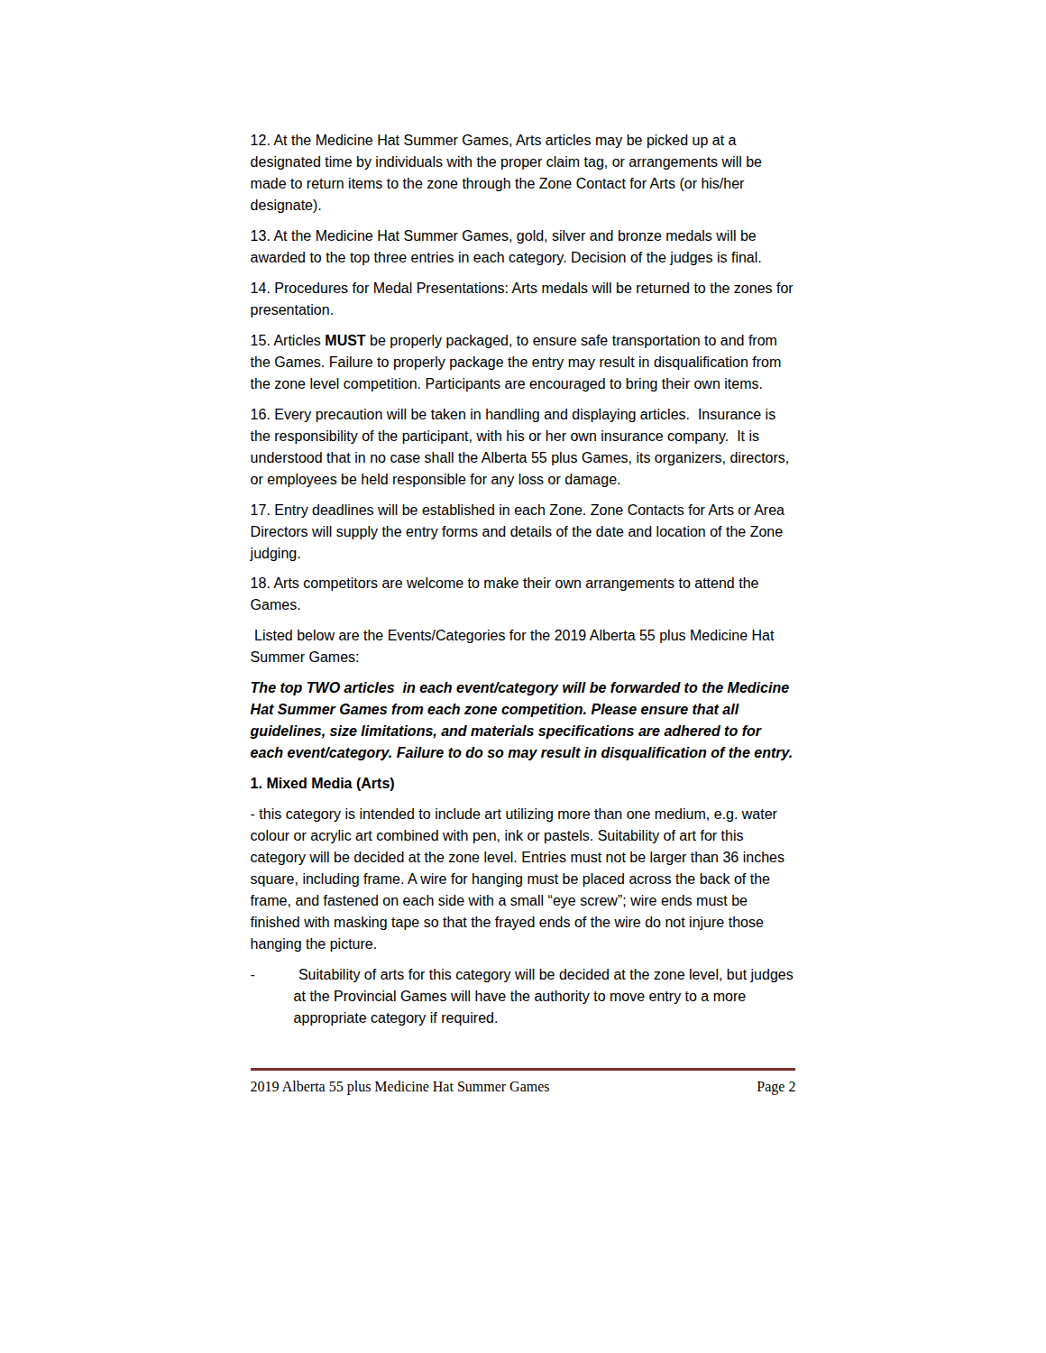12. At the Medicine Hat Summer Games, Arts articles may be picked up at a designated time by individuals with the proper claim tag, or arrangements will be made to return items to the zone through the Zone Contact for Arts (or his/her designate).
13. At the Medicine Hat Summer Games, gold, silver and bronze medals will be awarded to the top three entries in each category. Decision of the judges is final.
14. Procedures for Medal Presentations: Arts medals will be returned to the zones for presentation.
15. Articles MUST be properly packaged, to ensure safe transportation to and from the Games. Failure to properly package the entry may result in disqualification from the zone level competition. Participants are encouraged to bring their own items.
16. Every precaution will be taken in handling and displaying articles. Insurance is the responsibility of the participant, with his or her own insurance company. It is understood that in no case shall the Alberta 55 plus Games, its organizers, directors, or employees be held responsible for any loss or damage.
17. Entry deadlines will be established in each Zone. Zone Contacts for Arts or Area Directors will supply the entry forms and details of the date and location of the Zone judging.
18. Arts competitors are welcome to make their own arrangements to attend the Games.
Listed below are the Events/Categories for the 2019 Alberta 55 plus Medicine Hat Summer Games:
The top TWO articles in each event/category will be forwarded to the Medicine Hat Summer Games from each zone competition. Please ensure that all guidelines, size limitations, and materials specifications are adhered to for each event/category. Failure to do so may result in disqualification of the entry.
1. Mixed Media (Arts)
- this category is intended to include art utilizing more than one medium, e.g. water colour or acrylic art combined with pen, ink or pastels. Suitability of art for this category will be decided at the zone level. Entries must not be larger than 36 inches square, including frame. A wire for hanging must be placed across the back of the frame, and fastened on each side with a small “eye screw”; wire ends must be finished with masking tape so that the frayed ends of the wire do not injure those hanging the picture.
- Suitability of arts for this category will be decided at the zone level, but judges at the Provincial Games will have the authority to move entry to a more appropriate category if required.
2019 Alberta 55 plus Medicine Hat Summer Games Page 2